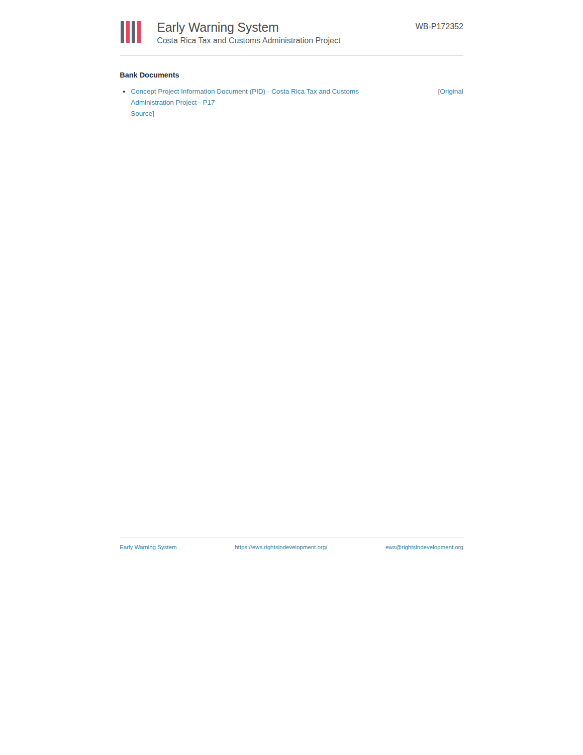Early Warning System
Costa Rica Tax and Customs Administration Project
WB-P172352
Bank Documents
Concept Project Information Document (PID) - Costa Rica Tax and Customs Administration Project - P17 [Original Source]
Early Warning System https://ews.rightsindevelopment.org/ ews@rightsindevelopment.org